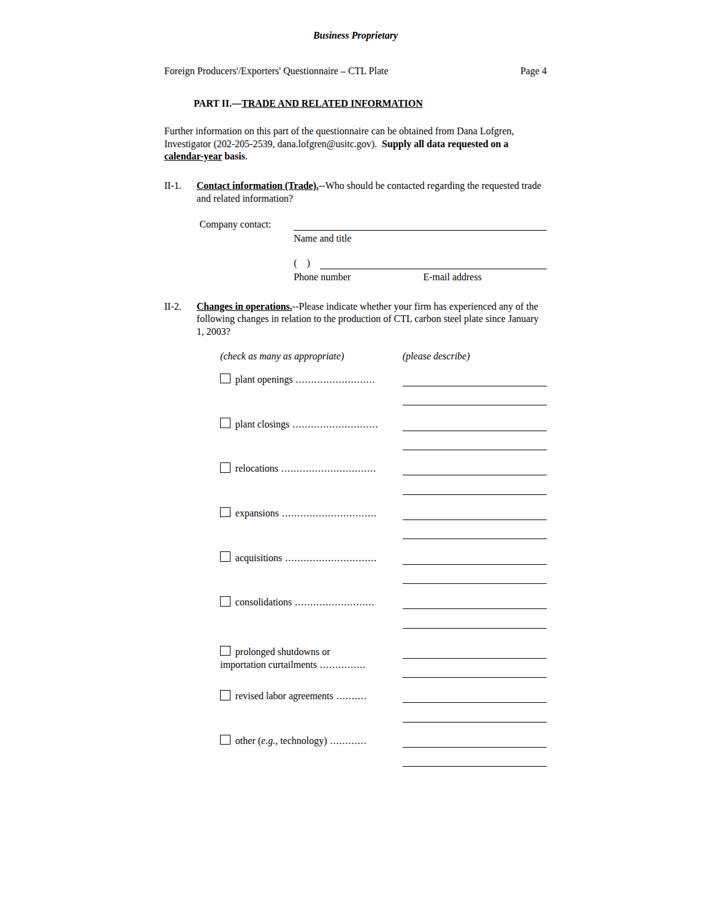Business Proprietary
Foreign Producers'/Exporters' Questionnaire – CTL Plate
Page 4
PART II.—TRADE AND RELATED INFORMATION
Further information on this part of the questionnaire can be obtained from Dana Lofgren, Investigator (202-205-2539, dana.lofgren@usitc.gov). Supply all data requested on a calendar-year basis.
II-1.
Contact information (Trade).--Who should be contacted regarding the requested trade and related information?
Company contact:
Name and title
( )
Phone number
E-mail address
II-2.
Changes in operations.--Please indicate whether your firm has experienced any of the following changes in relation to the production of CTL carbon steel plate since January 1, 2003?
(check as many as appropriate)
(please describe)
plant openings ..........................
plant closings ............................
relocations ...............................
expansions ...............................
acquisitions ..............................
consolidations ..........................
prolonged shutdowns or
importation curtailments ...............
revised labor agreements ..........
other (e.g., technology) ............